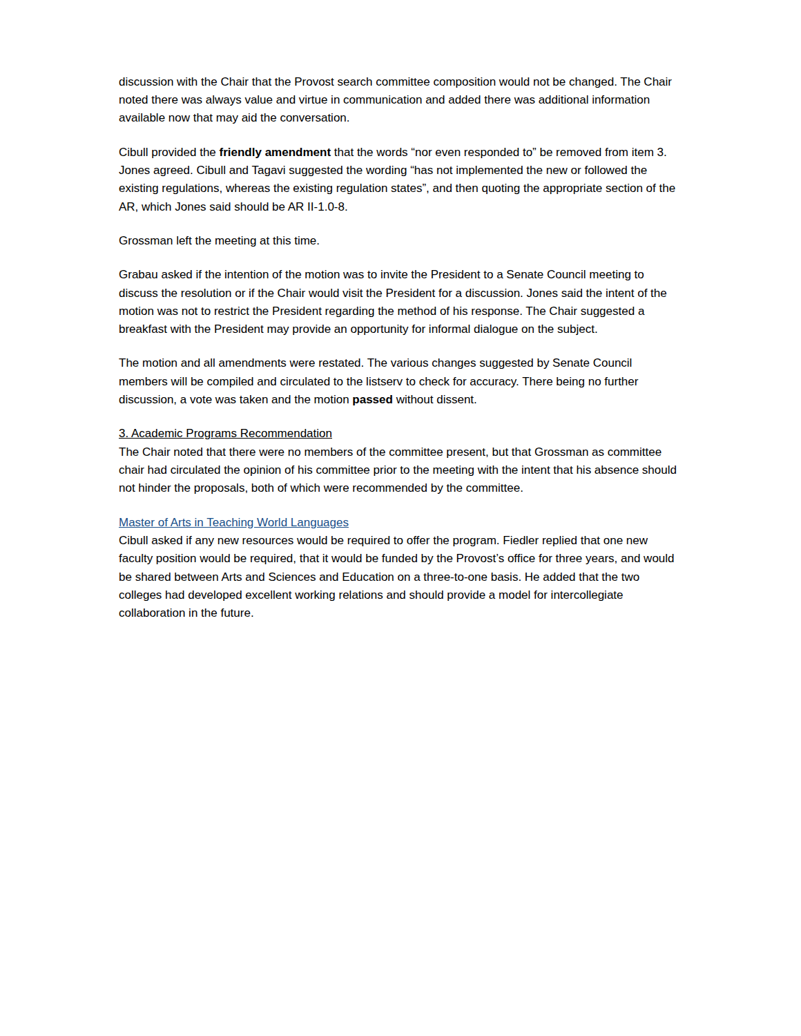discussion with the Chair that the Provost search committee composition would not be changed. The Chair noted there was always value and virtue in communication and added there was additional information available now that may aid the conversation.
Cibull provided the friendly amendment that the words “nor even responded to” be removed from item 3. Jones agreed. Cibull and Tagavi suggested the wording “has not implemented the new or followed the existing regulations, whereas the existing regulation states”, and then quoting the appropriate section of the AR, which Jones said should be AR II-1.0-8.
Grossman left the meeting at this time.
Grabau asked if the intention of the motion was to invite the President to a Senate Council meeting to discuss the resolution or if the Chair would visit the President for a discussion. Jones said the intent of the motion was not to restrict the President regarding the method of his response. The Chair suggested a breakfast with the President may provide an opportunity for informal dialogue on the subject.
The motion and all amendments were restated. The various changes suggested by Senate Council members will be compiled and circulated to the listserv to check for accuracy. There being no further discussion, a vote was taken and the motion passed without dissent.
3. Academic Programs Recommendation
The Chair noted that there were no members of the committee present, but that Grossman as committee chair had circulated the opinion of his committee prior to the meeting with the intent that his absence should not hinder the proposals, both of which were recommended by the committee.
Master of Arts in Teaching World Languages
Cibull asked if any new resources would be required to offer the program. Fiedler replied that one new faculty position would be required, that it would be funded by the Provost’s office for three years, and would be shared between Arts and Sciences and Education on a three-to-one basis. He added that the two colleges had developed excellent working relations and should provide a model for intercollegiate collaboration in the future.